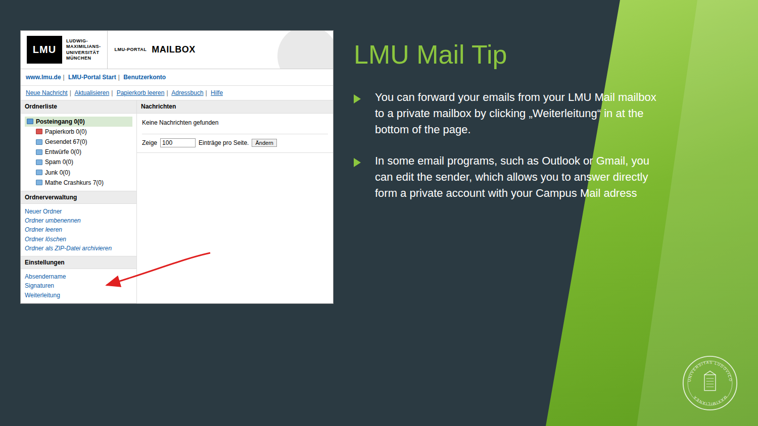LMU
Ludwig-
Maximilians-
Universität
München
LMU-Portal
MAILBOX
www.lmu.de| LMU-Portal Start| Benutzerkonto
Neue Nachricht| Aktualisieren| Papierkorb leeren| Adressbuch| Hilfe
Ordnerliste
Posteingang 0(0)
Papierkorb 0(0)
Gesendet 67(0)
Entwürfe 0(0)
Spam 0(0)
Junk 0(0)
Mathe Crashkurs 7(0)
Ordnerverwaltung
Neuer Ordner Ordner umbenennen Ordner leeren Ordner löschen Ordner als ZIP-Datei archivieren
Einstellungen
Absendername Signaturen Weiterleitung
Nachrichten
Keine Nachrichten gefunden
Zeige Einträge pro Seite. Ändern
LMU Mail Tip
You can forward your emails from your LMU Mail mailbox to a private mailbox by clicking „Weiterleitung“ in at the bottom of the page.
In some email programs, such as Outlook or Gmail, you can edit the sender, which allows you to answer directly form a private account with your Campus Mail adress
UNIVERSITAS LUDOVICO MAXIMILIANEA